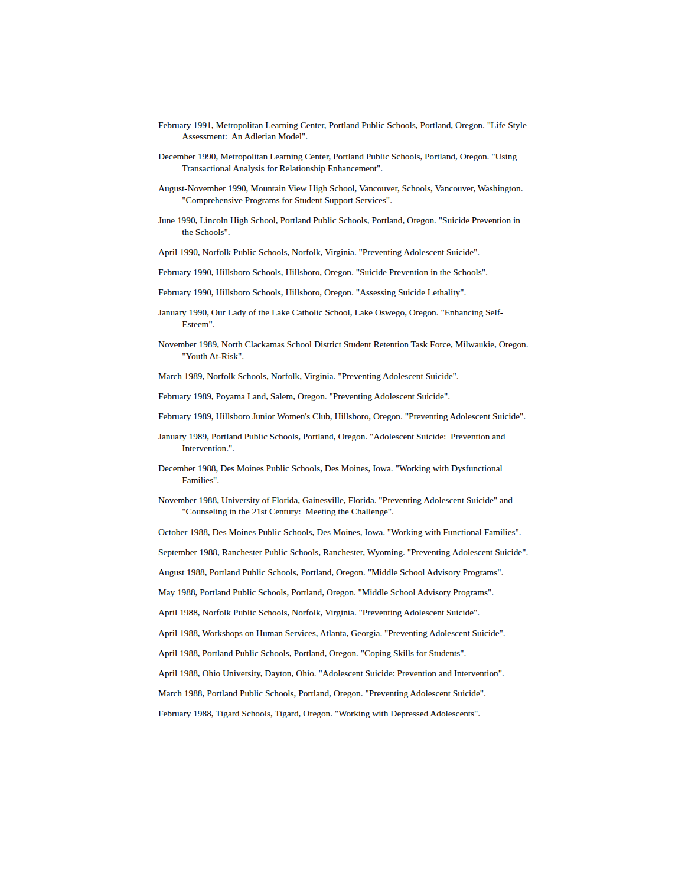February 1991, Metropolitan Learning Center, Portland Public Schools, Portland, Oregon. "Life Style Assessment: An Adlerian Model".
December 1990, Metropolitan Learning Center, Portland Public Schools, Portland, Oregon. "Using Transactional Analysis for Relationship Enhancement".
August-November 1990, Mountain View High School, Vancouver, Schools, Vancouver, Washington. "Comprehensive Programs for Student Support Services".
June 1990, Lincoln High School, Portland Public Schools, Portland, Oregon. "Suicide Prevention in the Schools".
April 1990, Norfolk Public Schools, Norfolk, Virginia. "Preventing Adolescent Suicide".
February 1990, Hillsboro Schools, Hillsboro, Oregon. "Suicide Prevention in the Schools".
February 1990, Hillsboro Schools, Hillsboro, Oregon. "Assessing Suicide Lethality".
January 1990, Our Lady of the Lake Catholic School, Lake Oswego, Oregon. "Enhancing Self-Esteem".
November 1989, North Clackamas School District Student Retention Task Force, Milwaukie, Oregon. "Youth At-Risk".
March 1989, Norfolk Schools, Norfolk, Virginia. "Preventing Adolescent Suicide".
February 1989, Poyama Land, Salem, Oregon. "Preventing Adolescent Suicide".
February 1989, Hillsboro Junior Women's Club, Hillsboro, Oregon. "Preventing Adolescent Suicide".
January 1989, Portland Public Schools, Portland, Oregon. "Adolescent Suicide: Prevention and Intervention.".
December 1988, Des Moines Public Schools, Des Moines, Iowa. "Working with Dysfunctional Families".
November 1988, University of Florida, Gainesville, Florida. "Preventing Adolescent Suicide" and "Counseling in the 21st Century: Meeting the Challenge".
October 1988, Des Moines Public Schools, Des Moines, Iowa. "Working with Functional Families".
September 1988, Ranchester Public Schools, Ranchester, Wyoming. "Preventing Adolescent Suicide".
August 1988, Portland Public Schools, Portland, Oregon. "Middle School Advisory Programs".
May 1988, Portland Public Schools, Portland, Oregon. "Middle School Advisory Programs".
April 1988, Norfolk Public Schools, Norfolk, Virginia. "Preventing Adolescent Suicide".
April 1988, Workshops on Human Services, Atlanta, Georgia. "Preventing Adolescent Suicide".
April 1988, Portland Public Schools, Portland, Oregon. "Coping Skills for Students".
April 1988, Ohio University, Dayton, Ohio. "Adolescent Suicide: Prevention and Intervention".
March 1988, Portland Public Schools, Portland, Oregon. "Preventing Adolescent Suicide".
February 1988, Tigard Schools, Tigard, Oregon. "Working with Depressed Adolescents".